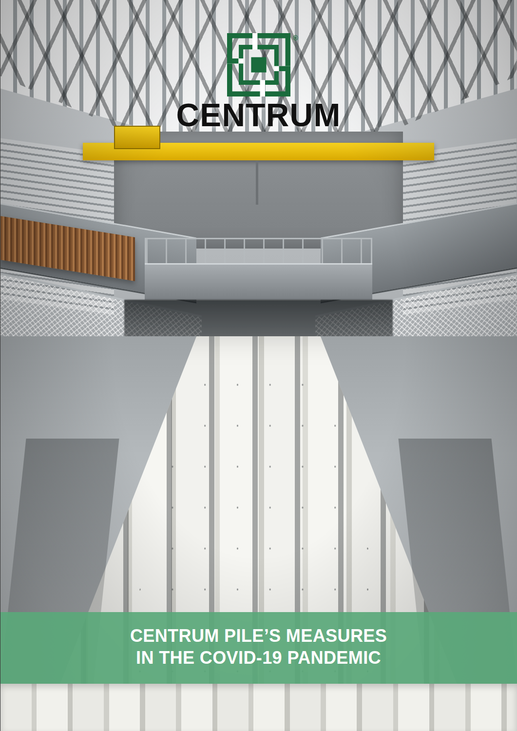®
CENTRUM
Centrum Pile’s Measures
in the COVID-19 Pandemic